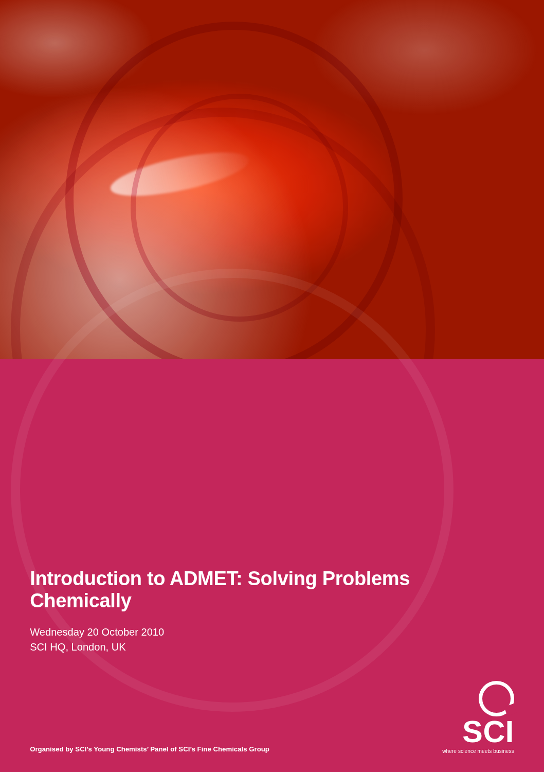Introduction to ADMET: Solving Problems Chemically
Wednesday 20 October 2010 SCI HQ, London, UK
Organised by SCI’s Young Chemists’ Panel of SCI’s Fine Chemicals Group
SCI where science meets business